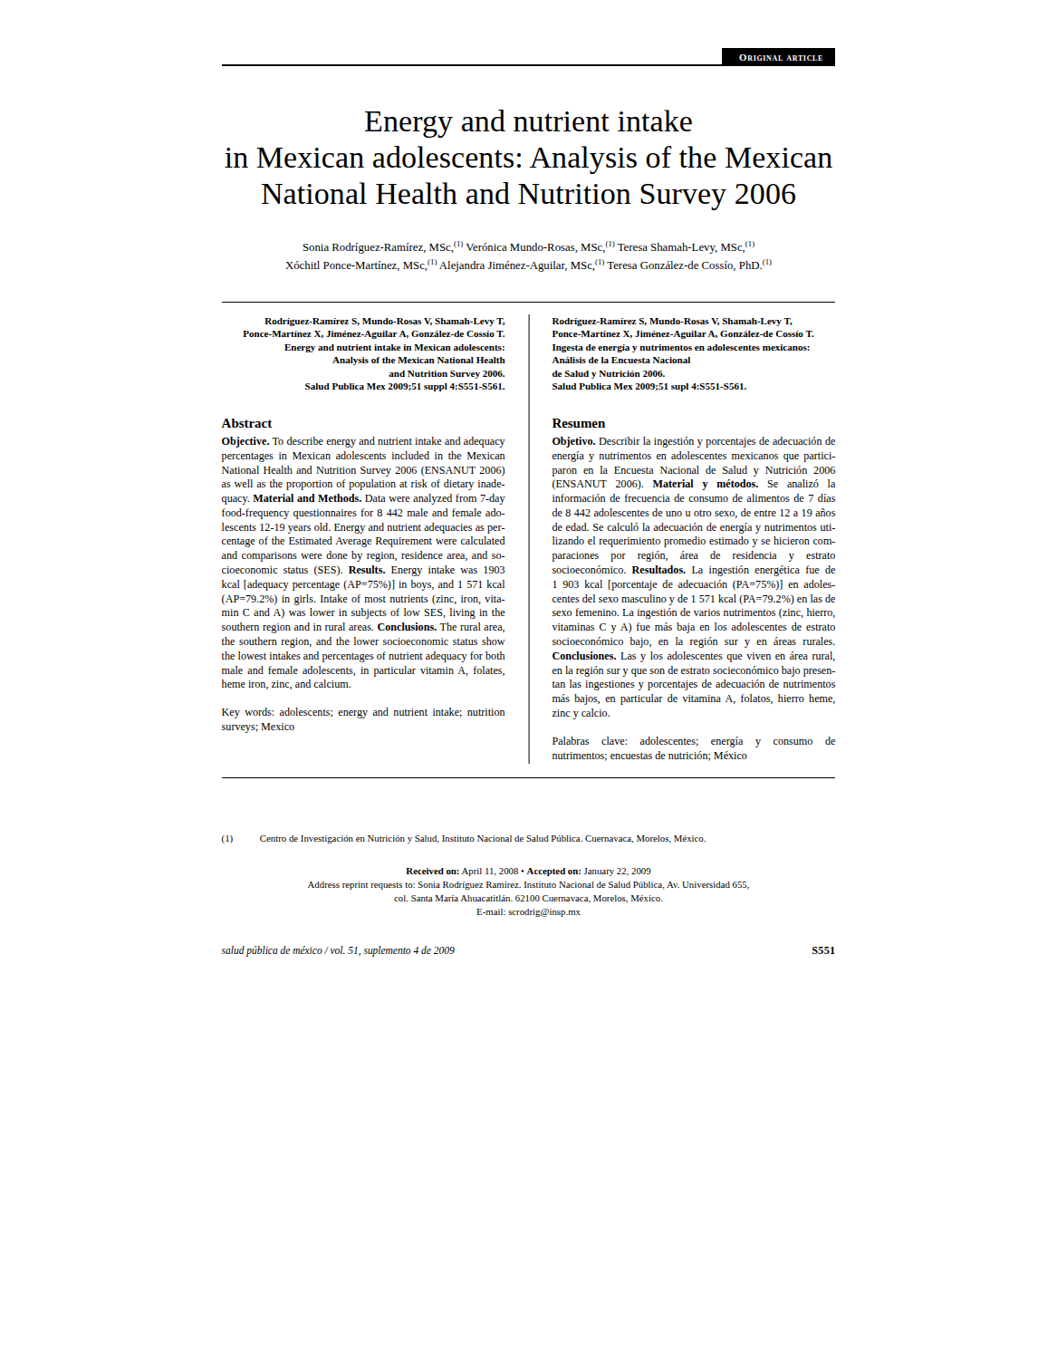Original article
Energy and nutrient intake
in Mexican adolescents: Analysis of the Mexican
National Health and Nutrition Survey 2006
Sonia Rodríguez-Ramírez, MSc,(1) Verónica Mundo-Rosas, MSc,(1) Teresa Shamah-Levy, MSc,(1)
Xóchitl Ponce-Martínez, MSc,(1) Alejandra Jiménez-Aguilar, MSc,(1) Teresa González-de Cossío, PhD.(1)
Rodríguez-Ramírez S, Mundo-Rosas V, Shamah-Levy T,
Ponce-Martínez X, Jiménez-Aguilar A, González-de Cossío T.
Energy and nutrient intake in Mexican adolescents:
Analysis of the Mexican National Health
and Nutrition Survey 2006.
Salud Publica Mex 2009;51 suppl 4:S551-S561.
Abstract
Objective. To describe energy and nutrient intake and adequacy percentages in Mexican adolescents included in the Mexican National Health and Nutrition Survey 2006 (ENSANUT 2006) as well as the proportion of population at risk of dietary inadequacy. Material and Methods. Data were analyzed from 7-day food-frequency questionnaires for 8 442 male and female adolescents 12-19 years old. Energy and nutrient adequacies as percentage of the Estimated Average Requirement were calculated and comparisons were done by region, residence area, and socioeconomic status (SES). Results. Energy intake was 1903 kcal [adequacy percentage (AP=75%)] in boys, and 1 571 kcal (AP=79.2%) in girls. Intake of most nutrients (zinc, iron, vitamin C and A) was lower in subjects of low SES, living in the southern region and in rural areas. Conclusions. The rural area, the southern region, and the lower socioeconomic status show the lowest intakes and percentages of nutrient adequacy for both male and female adolescents, in particular vitamin A, folates, heme iron, zinc, and calcium.
Key words: adolescents; energy and nutrient intake; nutrition surveys; Mexico
Rodríguez-Ramírez S, Mundo-Rosas V, Shamah-Levy T,
Ponce-Martínez X, Jiménez-Aguilar A, González-de Cossío T.
Ingesta de energía y nutrimentos en adolescentes mexicanos:
Análisis de la Encuesta Nacional
de Salud y Nutrición 2006.
Salud Publica Mex 2009;51 supl 4:S551-S561.
Resumen
Objetivo. Describir la ingestión y porcentajes de adecuación de energía y nutrimentos en adolescentes mexicanos que participaron en la Encuesta Nacional de Salud y Nutrición 2006 (ENSANUT 2006). Material y métodos. Se analizó la información de frecuencia de consumo de alimentos de 7 días de 8 442 adolescentes de uno u otro sexo, de entre 12 a 19 años de edad. Se calculó la adecuación de energía y nutrimentos utilizando el requerimiento promedio estimado y se hicieron comparaciones por región, área de residencia y estrato socioeconómico. Resultados. La ingestión energética fue de 1 903 kcal [porcentaje de adecuación (PA=75%)] en adolescentes del sexo masculino y de 1 571 kcal (PA=79.2%) en las de sexo femenino. La ingestión de varios nutrimentos (zinc, hierro, vitaminas C y A) fue más baja en los adolescentes de estrato socioeconómico bajo, en la región sur y en áreas rurales. Conclusiones. Las y los adolescentes que viven en área rural, en la región sur y que son de estrato socieconómico bajo presentan las ingestiones y porcentajes de adecuación de nutrimentos más bajos, en particular de vitamina A, folatos, hierro heme, zinc y calcio.
Palabras clave: adolescentes; energía y consumo de nutrimentos; encuestas de nutrición; México
(1)
Centro de Investigación en Nutrición y Salud, Instituto Nacional de Salud Pública. Cuernavaca, Morelos, México.
Received on: April 11, 2008 • Accepted on: January 22, 2009
Address reprint requests to: Sonia Rodríguez Ramírez. Instituto Nacional de Salud Pública, Av. Universidad 655,
col. Santa María Ahuacatitlán. 62100 Cuernavaca, Morelos, México.
E-mail: scrodrig@insp.mx
salud pública de méxico / vol. 51, suplemento 4 de 2009
S551